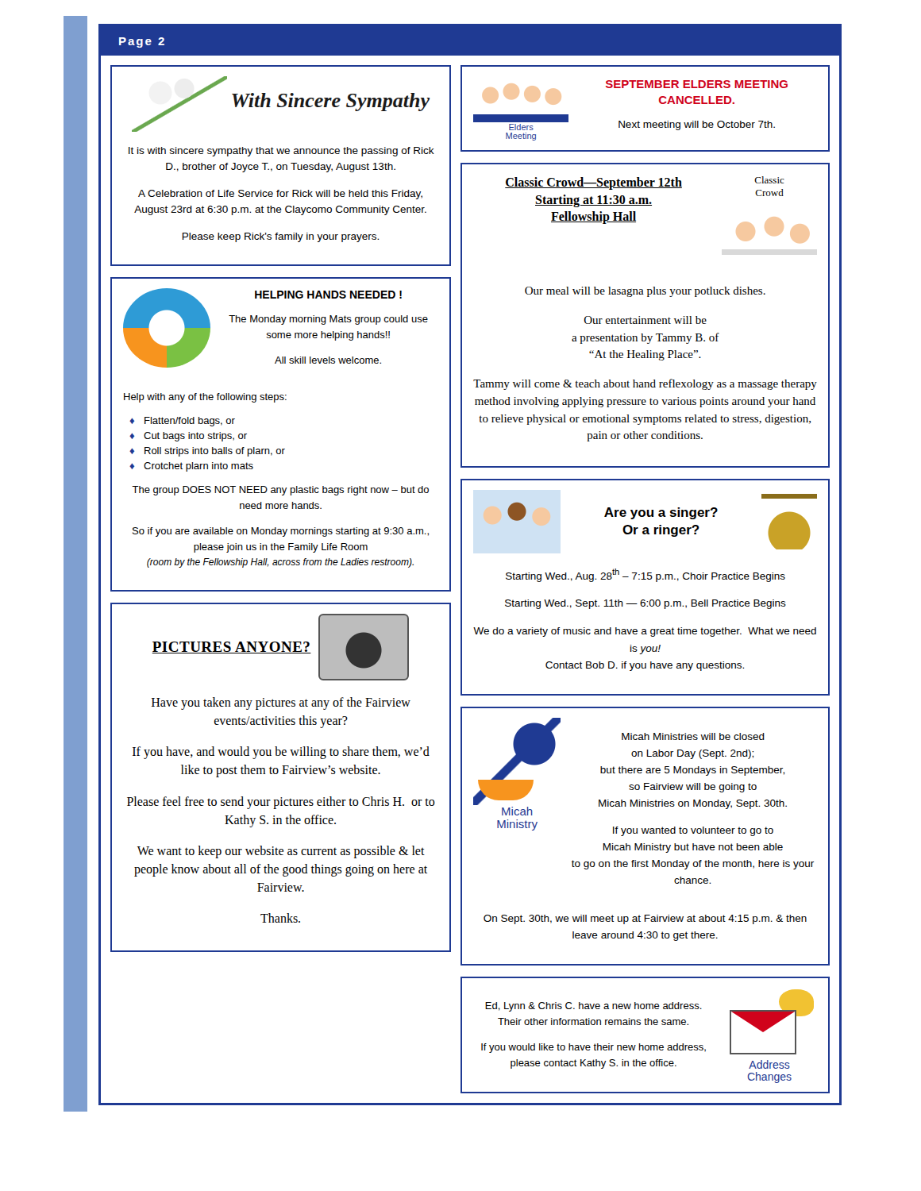Page 2
| With Sincere Sympathy It is with sincere sympathy that we announce the passing of Rick D., brother of Joyce T., on Tuesday, August 13th. A Celebration of Life Service for Rick will be held this Friday, August 23rd at 6:30 p.m. at the Claycomo Community Center. Please keep Rick's family in your prayers. HELPING HANDS NEEDED ! The Monday morning Mats group could use some more helping hands!! All skill levels welcome. Help with any of the following steps: Flatten/fold bags, or Cut bags into strips, or Roll strips into balls of plarn, or Crotchet plarn into mats The group DOES NOT NEED any plastic bags right now – but do need more hands. So if you are available on Monday mornings starting at 9:30 a.m., please join us in the Family Life Room (room by the Fellowship Hall, across from the Ladies restroom). PICTURES ANYONE? Have you taken any pictures at any of the Fairview events/activities this year? If you have, and would you be willing to share them, we’d like to post them to Fairview’s website. Please feel free to send your pictures either to Chris H. or to Kathy S. in the office. We want to keep our website as current as possible & let people know about all of the good things going on here at Fairview. Thanks. | SEPTEMBER ELDERS MEETING CANCELLED. Next meeting will be October 7th. Classic Crowd—September 12th Starting at 11:30 a.m. Fellowship Hall Classic Crowd Our meal will be lasagna plus your potluck dishes. Our entertainment will be a presentation by Tammy B. of “At the Healing Place”. Tammy will come & teach about hand reflexology as a massage therapy method involving applying pressure to various points around your hand to relieve physical or emotional symptoms related to stress, digestion, pain or other conditions. Are you a singer? Or a ringer? Starting Wed., Aug. 28 th – 7:15 p.m., Choir Practice Begins Starting Wed., Sept. 11th — 6:00 p.m., Bell Practice Begins We do a variety of music and have a great time together. What we need is you! Contact Bob D. if you have any questions. Micah Ministry Micah Ministries will be closed on Labor Day (Sept. 2nd); but there are 5 Mondays in September, so Fairview will be going to Micah Ministries on Monday, Sept. 30th. If you wanted to volunteer to go to Micah Ministry but have not been able to go on the first Monday of the month, here is your chance. On Sept. 30th, we will meet up at Fairview at about 4:15 p.m. & then leave around 4:30 to get there. Ed, Lynn & Chris C. have a new home address. Their other information remains the same. If you would like to have their new home address, please contact Kathy S. in the office. Address Changes |